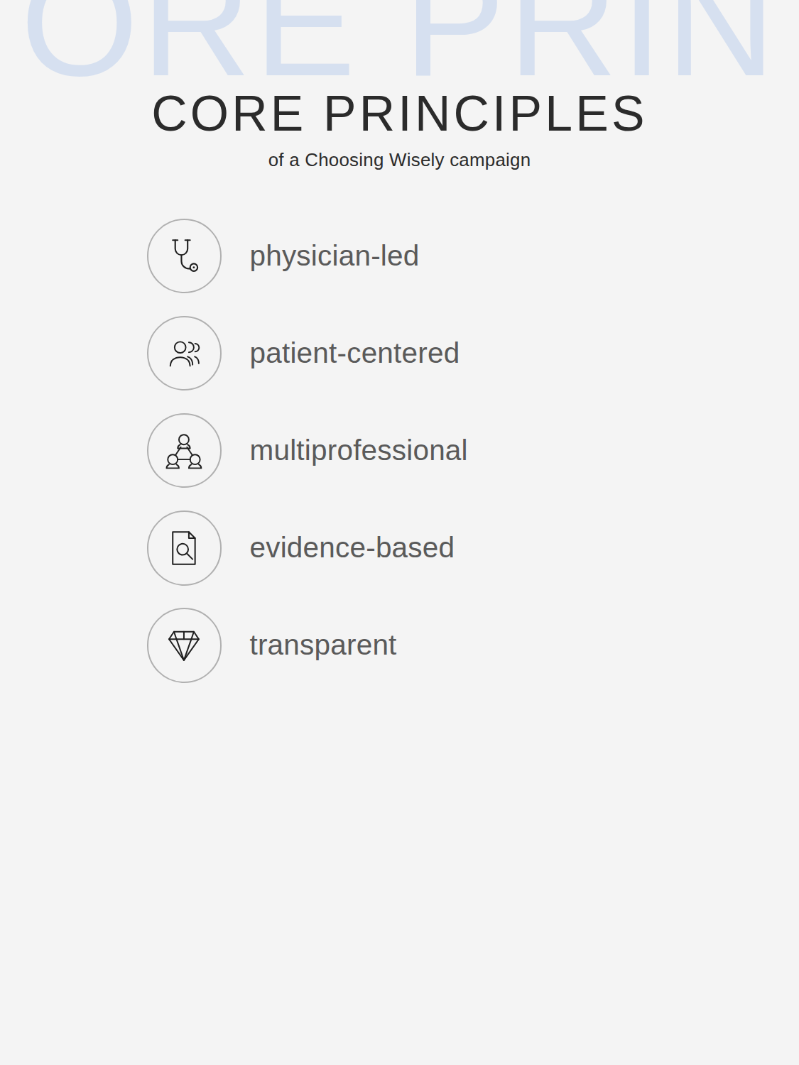ORE PRIN
Core Principles
of a Choosing Wisely campaign
physician-led
patient-centered
multiprofessional
evidence-based
transparent